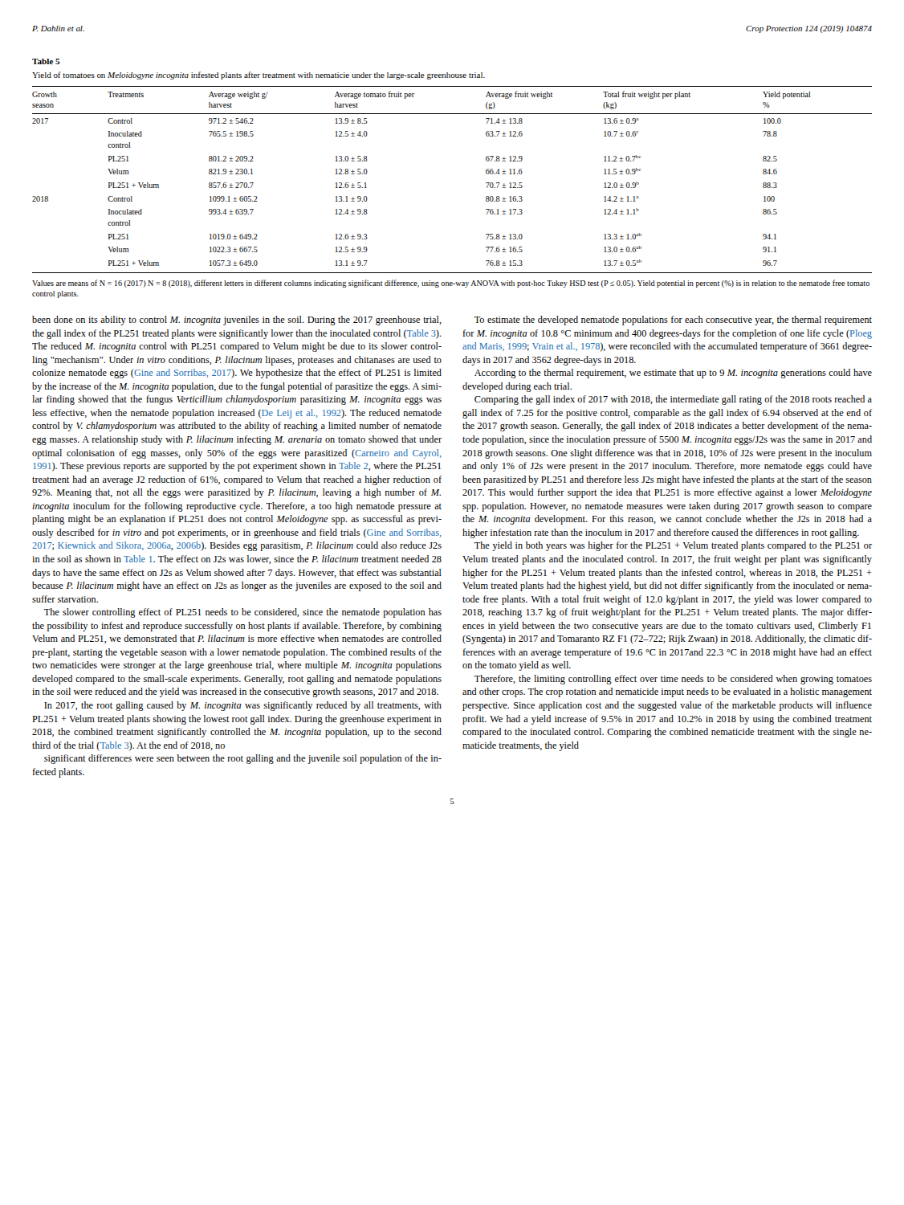P. Dahlin et al.
Crop Protection 124 (2019) 104874
Table 5
Yield of tomatoes on Meloidogyne incognita infested plants after treatment with nematicie under the large-scale greenhouse trial.
| Growth season | Treatments | Average weight g/ harvest | Average tomato fruit per harvest | Average fruit weight (g) | Total fruit weight per plant (kg) | Yield potential % |
| --- | --- | --- | --- | --- | --- | --- |
| 2017 | Control | 971.2 ± 546.2 | 13.9 ± 8.5 | 71.4 ± 13.8 | 13.6 ± 0.9 a | 100.0 |
| | Inoculated control | 765.5 ± 198.5 | 12.5 ± 4.0 | 63.7 ± 12.6 | 10.7 ± 0.6 c | 78.8 |
| | PL251 | 801.2 ± 209.2 | 13.0 ± 5.8 | 67.8 ± 12.9 | 11.2 ± 0.7 bc | 82.5 |
| | Velum | 821.9 ± 230.1 | 12.8 ± 5.0 | 66.4 ± 11.6 | 11.5 ± 0.9 bc | 84.6 |
| | PL251 + Velum | 857.6 ± 270.7 | 12.6 ± 5.1 | 70.7 ± 12.5 | 12.0 ± 0.9 b | 88.3 |
| 2018 | Control | 1099.1 ± 605.2 | 13.1 ± 9.0 | 80.8 ± 16.3 | 14.2 ± 1.1 a | 100 |
| | Inoculated control | 993.4 ± 639.7 | 12.4 ± 9.8 | 76.1 ± 17.3 | 12.4 ± 1.1 b | 86.5 |
| | PL251 | 1019.0 ± 649.2 | 12.6 ± 9.3 | 75.8 ± 13.0 | 13.3 ± 1.0 ab | 94.1 |
| | Velum | 1022.3 ± 667.5 | 12.5 ± 9.9 | 77.6 ± 16.5 | 13.0 ± 0.6 ab | 91.1 |
| | PL251 + Velum | 1057.3 ± 649.0 | 13.1 ± 9.7 | 76.8 ± 15.3 | 13.7 ± 0.5 ab | 96.7 |
Values are means of N = 16 (2017) N = 8 (2018), different letters in different columns indicating significant difference, using one-way ANOVA with post-hoc Tukey HSD test (P ≤ 0.05). Yield potential in percent (%) is in relation to the nematode free tomato control plants.
been done on its ability to control M. incognita juveniles in the soil. During the 2017 greenhouse trial, the gall index of the PL251 treated plants were significantly lower than the inoculated control (Table 3). The reduced M. incognita control with PL251 compared to Velum might be due to its slower controlling "mechanism". Under in vitro conditions, P. lilacinum lipases, proteases and chitanases are used to colonize nematode eggs (Gine and Sorribas, 2017). We hypothesize that the effect of PL251 is limited by the increase of the M. incognita population, due to the fungal potential of parasitize the eggs. A similar finding showed that the fungus Verticillium chlamydosporium parasitizing M. incognita eggs was less effective, when the nematode population increased (De Leij et al., 1992). The reduced nematode control by V. chlamydosporium was attributed to the ability of reaching a limited number of nematode egg masses. A relationship study with P. lilacinum infecting M. arenaria on tomato showed that under optimal colonisation of egg masses, only 50% of the eggs were parasitized (Carneiro and Cayrol, 1991). These previous reports are supported by the pot experiment shown in Table 2, where the PL251 treatment had an average J2 reduction of 61%, compared to Velum that reached a higher reduction of 92%. Meaning that, not all the eggs were parasitized by P. lilacinum, leaving a high number of M. incognita inoculum for the following reproductive cycle. Therefore, a too high nematode pressure at planting might be an explanation if PL251 does not control Meloidogyne spp. as successful as previously described for in vitro and pot experiments, or in greenhouse and field trials (Gine and Sorribas, 2017; Kiewnick and Sikora, 2006a, 2006b). Besides egg parasitism, P. lilacinum could also reduce J2s in the soil as shown in Table 1. The effect on J2s was lower, since the P. lilacinum treatment needed 28 days to have the same effect on J2s as Velum showed after 7 days. However, that effect was substantial because P. lilacinum might have an effect on J2s as longer as the juveniles are exposed to the soil and suffer starvation.
The slower controlling effect of PL251 needs to be considered, since the nematode population has the possibility to infest and reproduce successfully on host plants if available. Therefore, by combining Velum and PL251, we demonstrated that P. lilacinum is more effective when nematodes are controlled pre-plant, starting the vegetable season with a lower nematode population. The combined results of the two nematicides were stronger at the large greenhouse trial, where multiple M. incognita populations developed compared to the small-scale experiments. Generally, root galling and nematode populations in the soil were reduced and the yield was increased in the consecutive growth seasons, 2017 and 2018.
In 2017, the root galling caused by M. incognita was significantly reduced by all treatments, with PL251 + Velum treated plants showing the lowest root gall index. During the greenhouse experiment in 2018, the combined treatment significantly controlled the M. incognita population, up to the second third of the trial (Table 3). At the end of 2018, no
significant differences were seen between the root galling and the juvenile soil population of the infected plants.
To estimate the developed nematode populations for each consecutive year, the thermal requirement for M. incognita of 10.8 °C minimum and 400 degrees-days for the completion of one life cycle (Ploeg and Maris, 1999; Vrain et al., 1978), were reconciled with the accumulated temperature of 3661 degree-days in 2017 and 3562 degree-days in 2018.
According to the thermal requirement, we estimate that up to 9 M. incognita generations could have developed during each trial.
Comparing the gall index of 2017 with 2018, the intermediate gall rating of the 2018 roots reached a gall index of 7.25 for the positive control, comparable as the gall index of 6.94 observed at the end of the 2017 growth season. Generally, the gall index of 2018 indicates a better development of the nematode population, since the inoculation pressure of 5500 M. incognita eggs/J2s was the same in 2017 and 2018 growth seasons. One slight difference was that in 2018, 10% of J2s were present in the inoculum and only 1% of J2s were present in the 2017 inoculum. Therefore, more nematode eggs could have been parasitized by PL251 and therefore less J2s might have infested the plants at the start of the season 2017. This would further support the idea that PL251 is more effective against a lower Meloidogyne spp. population. However, no nematode measures were taken during 2017 growth season to compare the M. incognita development. For this reason, we cannot conclude whether the J2s in 2018 had a higher infestation rate than the inoculum in 2017 and therefore caused the differences in root galling.
The yield in both years was higher for the PL251 + Velum treated plants compared to the PL251 or Velum treated plants and the inoculated control. In 2017, the fruit weight per plant was significantly higher for the PL251 + Velum treated plants than the infested control, whereas in 2018, the PL251 + Velum treated plants had the highest yield, but did not differ significantly from the inoculated or nematode free plants. With a total fruit weight of 12.0 kg/plant in 2017, the yield was lower compared to 2018, reaching 13.7 kg of fruit weight/plant for the PL251 + Velum treated plants. The major differences in yield between the two consecutive years are due to the tomato cultivars used, Climberly F1 (Syngenta) in 2017 and Tomaranto RZ F1 (72–722; Rijk Zwaan) in 2018. Additionally, the climatic differences with an average temperature of 19.6 °C in 2017and 22.3 °C in 2018 might have had an effect on the tomato yield as well.
Therefore, the limiting controlling effect over time needs to be considered when growing tomatoes and other crops. The crop rotation and nematicide imput needs to be evaluated in a holistic management perspective. Since application cost and the suggested value of the marketable products will influence profit. We had a yield increase of 9.5% in 2017 and 10.2% in 2018 by using the combined treatment compared to the inoculated control. Comparing the combined nematicide treatment with the single nematicide treatments, the yield
5